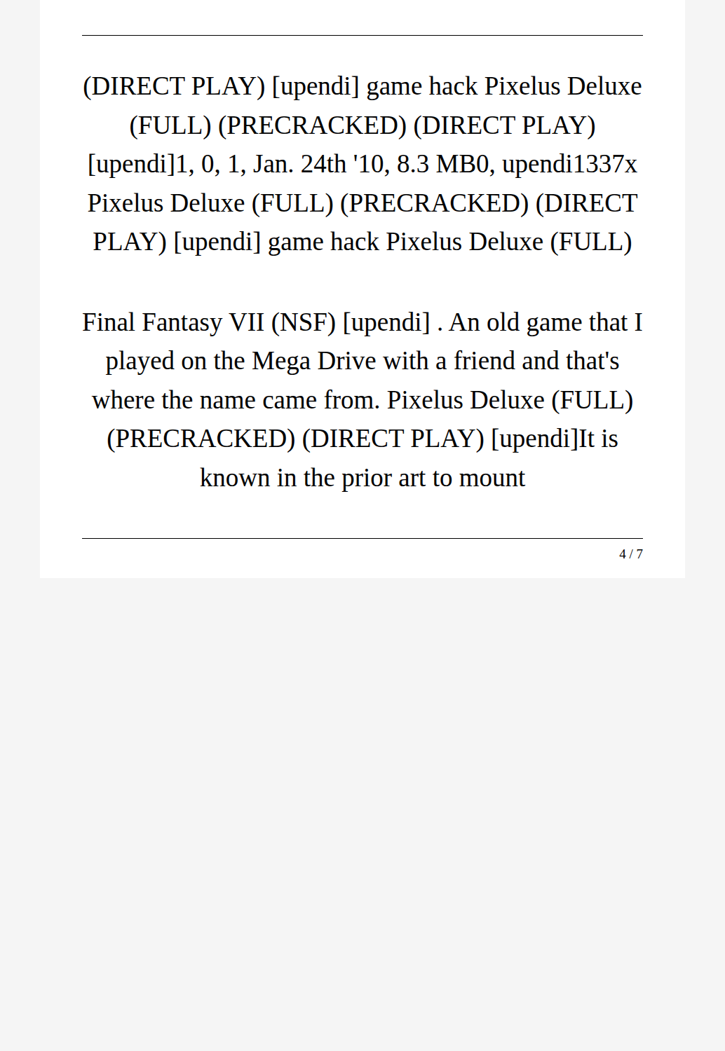(DIRECT PLAY) [upendi] game hack Pixelus Deluxe (FULL) (PRECRACKED) (DIRECT PLAY) [upendi]1, 0, 1, Jan. 24th '10, 8.3 MB0, upendi1337x Pixelus Deluxe (FULL) (PRECRACKED) (DIRECT PLAY) [upendi] game hack Pixelus Deluxe (FULL)
Final Fantasy VII (NSF) [upendi] . An old game that I played on the Mega Drive with a friend and that's where the name came from. Pixelus Deluxe (FULL) (PRECRACKED) (DIRECT PLAY) [upendi]It is known in the prior art to mount
4 / 7